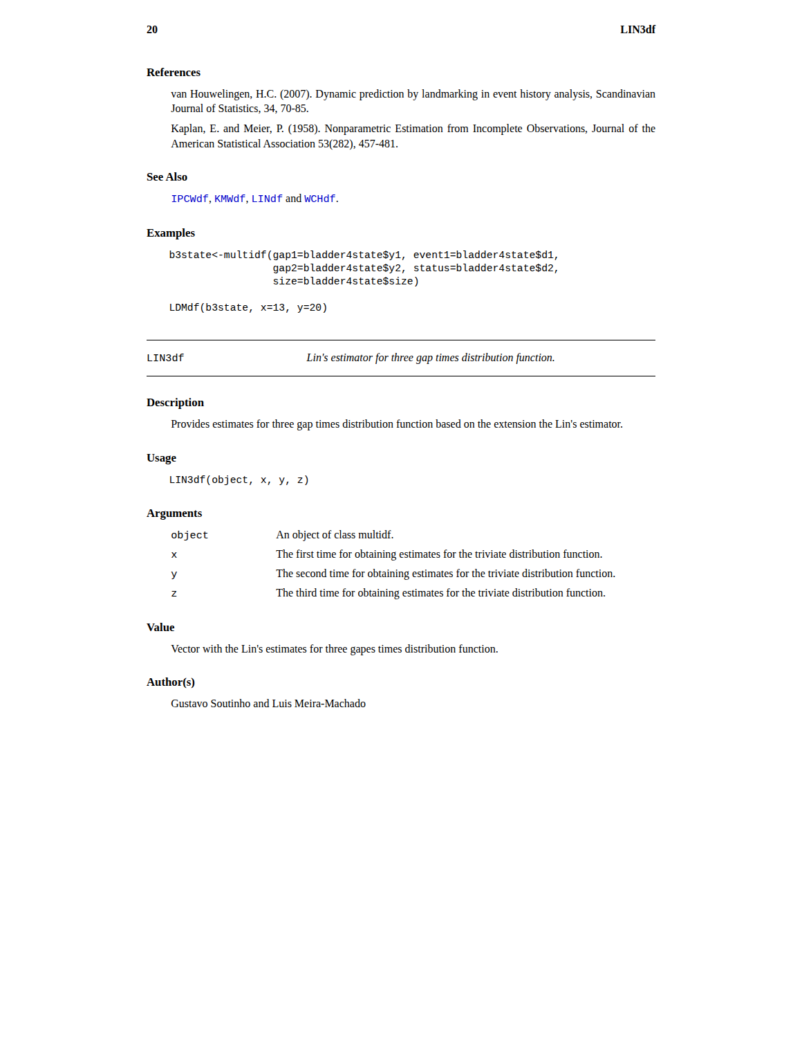20 LIN3df
References
van Houwelingen, H.C. (2007). Dynamic prediction by landmarking in event history analysis, Scandinavian Journal of Statistics, 34, 70-85.
Kaplan, E. and Meier, P. (1958). Nonparametric Estimation from Incomplete Observations, Journal of the American Statistical Association 53(282), 457-481.
See Also
IPCWdf, KMWdf, LINdf and WCHdf.
Examples
b3state<-multidf(gap1=bladder4state$y1, event1=bladder4state$d1,
                 gap2=bladder4state$y2, status=bladder4state$d2,
                 size=bladder4state$size)

LDMdf(b3state, x=13, y=20)
LIN3df Lin's estimator for three gap times distribution function.
Description
Provides estimates for three gap times distribution function based on the extension the Lin's estimator.
Usage
LIN3df(object, x, y, z)
Arguments
object
An object of class multidf.
x
The first time for obtaining estimates for the triviate distribution function.
y
The second time for obtaining estimates for the triviate distribution function.
z
The third time for obtaining estimates for the triviate distribution function.
Value
Vector with the Lin's estimates for three gapes times distribution function.
Author(s)
Gustavo Soutinho and Luis Meira-Machado